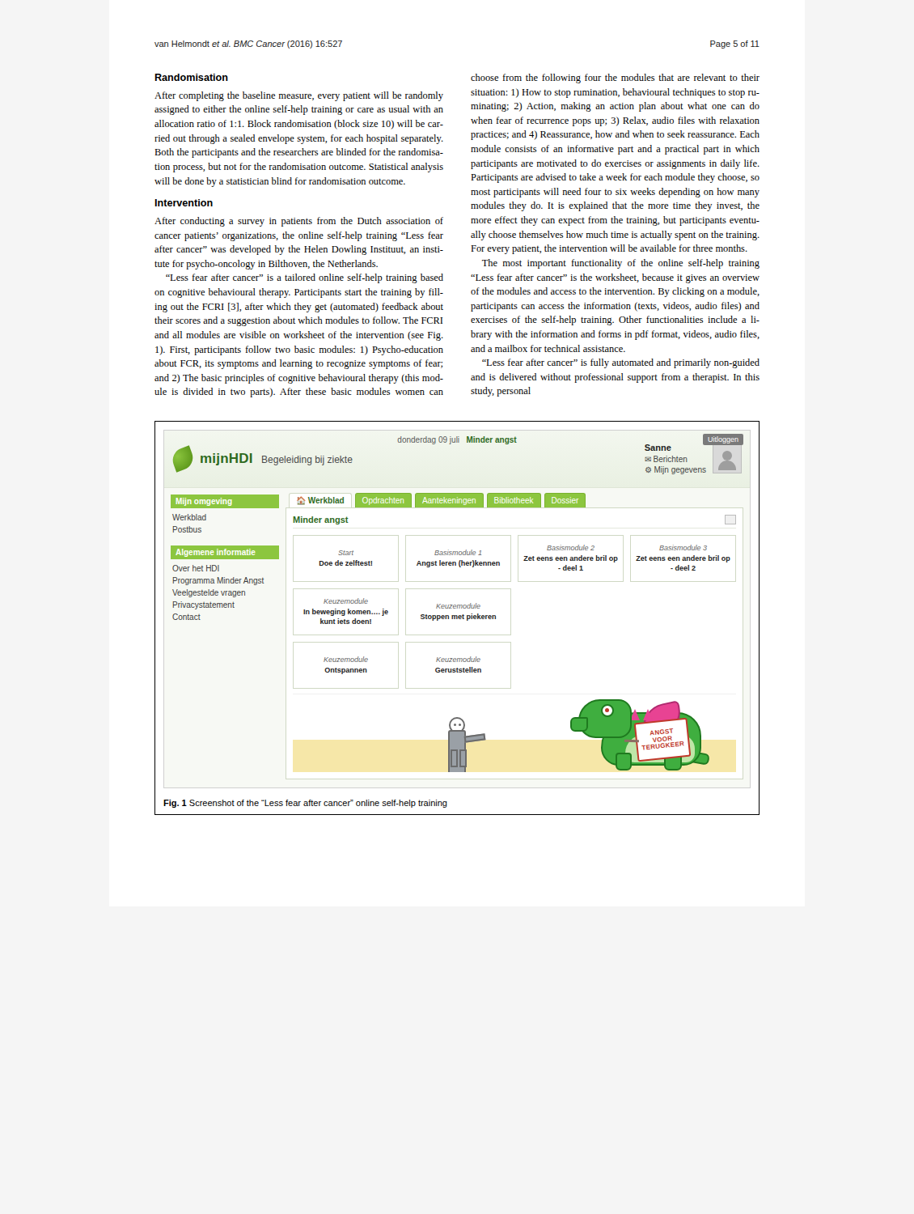van Helmondt et al. BMC Cancer (2016) 16:527
Page 5 of 11
Randomisation
After completing the baseline measure, every patient will be randomly assigned to either the online self-help training or care as usual with an allocation ratio of 1:1. Block randomisation (block size 10) will be carried out through a sealed envelope system, for each hospital separately. Both the participants and the researchers are blinded for the randomisation process, but not for the randomisation outcome. Statistical analysis will be done by a statistician blind for randomisation outcome.
Intervention
After conducting a survey in patients from the Dutch association of cancer patients’ organizations, the online self-help training “Less fear after cancer” was developed by the Helen Dowling Instituut, an institute for psycho-oncology in Bilthoven, the Netherlands.
“Less fear after cancer” is a tailored online self-help training based on cognitive behavioural therapy. Participants start the training by filling out the FCRI [3], after which they get (automated) feedback about their scores and a suggestion about which modules to follow. The FCRI and all modules are visible on worksheet of the intervention (see Fig. 1). First, participants follow two basic modules: 1) Psycho-education about FCR, its symptoms and learning to recognize symptoms of fear; and 2) The basic principles of cognitive behavioural therapy (this module is divided in two parts). After these basic modules women can choose from the following four the modules that are relevant to their situation: 1) How to stop rumination, behavioural techniques to stop ruminating; 2) Action, making an action plan about what one can do when fear of recurrence pops up; 3) Relax, audio files with relaxation practices; and 4) Reassurance, how and when to seek reassurance. Each module consists of an informative part and a practical part in which participants are motivated to do exercises or assignments in daily life. Participants are advised to take a week for each module they choose, so most participants will need four to six weeks depending on how many modules they do. It is explained that the more time they invest, the more effect they can expect from the training, but participants eventually choose themselves how much time is actually spent on the training. For every patient, the intervention will be available for three months.
The most important functionality of the online self-help training “Less fear after cancer” is the worksheet, because it gives an overview of the modules and access to the intervention. By clicking on a module, participants can access the information (texts, videos, audio files) and exercises of the self-help training. Other functionalities include a library with the information and forms in pdf format, videos, audio files, and a mailbox for technical assistance.
“Less fear after cancer” is fully automated and primarily non-guided and is delivered without professional support from a therapist. In this study, personal
mijn HDI Begeleiding bij ziekte
donderdag 09 juli Minder angst
Sanne
✉ Berichten
⚙ Mijn gegevens
Uitloggen
Mijn omgeving
Werkblad
Postbus
Algemene informatie
Over het HDI
Programma Minder Angst
Veelgestelde vragen
Privacystatement
Contact
🏠 Werkblad
Opdrachten
Aantekeningen
Bibliotheek
Dossier
Minder angst
Start
Doe de zelftest!
Basismodule 1
Angst leren (her)kennen
Basismodule 2
Zet eens een andere bril op - deel 1
Basismodule 3
Zet eens een andere bril op - deel 2
Keuzemodule
In beweging komen…. je kunt iets doen!
Keuzemodule
Stoppen met piekeren
Keuzemodule
Ontspannen
Keuzemodule
Geruststellen
ANGST
VOOR
TERUGKEER
Fig. 1 Screenshot of the “Less fear after cancer” online self-help training